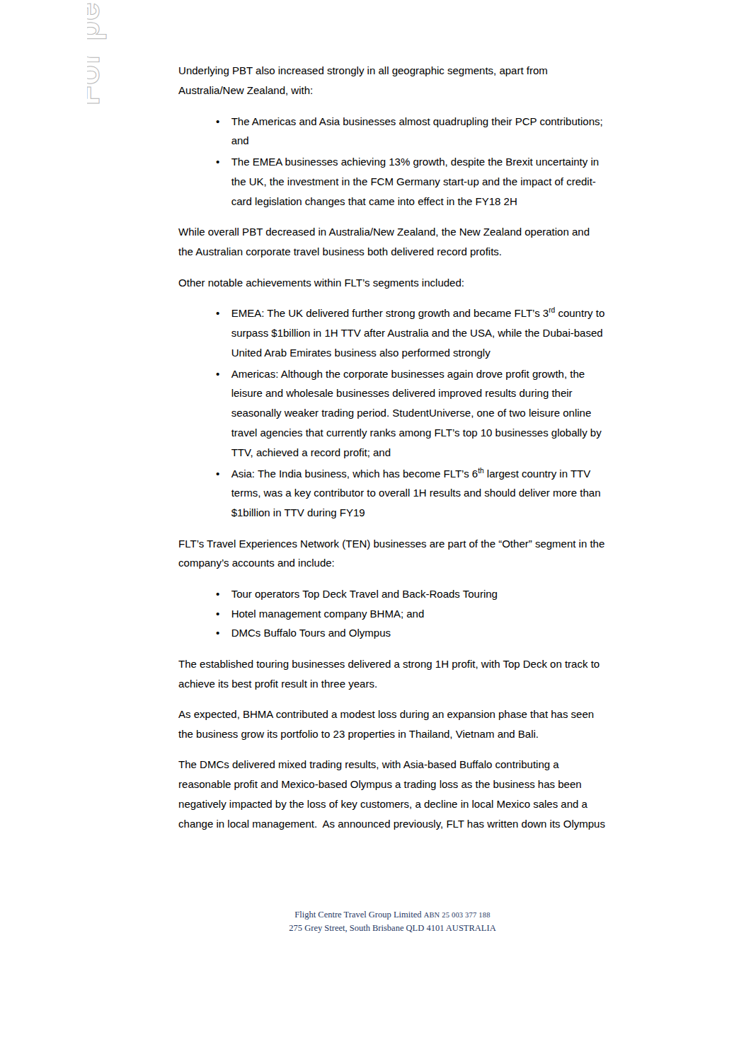For personal use only
Underlying PBT also increased strongly in all geographic segments, apart from Australia/New Zealand, with:
The Americas and Asia businesses almost quadrupling their PCP contributions; and
The EMEA businesses achieving 13% growth, despite the Brexit uncertainty in the UK, the investment in the FCM Germany start-up and the impact of credit-card legislation changes that came into effect in the FY18 2H
While overall PBT decreased in Australia/New Zealand, the New Zealand operation and the Australian corporate travel business both delivered record profits.
Other notable achievements within FLT’s segments included:
EMEA: The UK delivered further strong growth and became FLT’s 3rd country to surpass $1billion in 1H TTV after Australia and the USA, while the Dubai-based United Arab Emirates business also performed strongly
Americas: Although the corporate businesses again drove profit growth, the leisure and wholesale businesses delivered improved results during their seasonally weaker trading period. StudentUniverse, one of two leisure online travel agencies that currently ranks among FLT’s top 10 businesses globally by TTV, achieved a record profit; and
Asia: The India business, which has become FLT’s 6th largest country in TTV terms, was a key contributor to overall 1H results and should deliver more than $1billion in TTV during FY19
FLT’s Travel Experiences Network (TEN) businesses are part of the “Other” segment in the company’s accounts and include:
Tour operators Top Deck Travel and Back-Roads Touring
Hotel management company BHMA; and
DMCs Buffalo Tours and Olympus
The established touring businesses delivered a strong 1H profit, with Top Deck on track to achieve its best profit result in three years.
As expected, BHMA contributed a modest loss during an expansion phase that has seen the business grow its portfolio to 23 properties in Thailand, Vietnam and Bali.
The DMCs delivered mixed trading results, with Asia-based Buffalo contributing a reasonable profit and Mexico-based Olympus a trading loss as the business has been negatively impacted by the loss of key customers, a decline in local Mexico sales and a change in local management. As announced previously, FLT has written down its Olympus
Flight Centre Travel Group Limited ABN 25 003 377 188
275 Grey Street, South Brisbane QLD 4101 AUSTRALIA